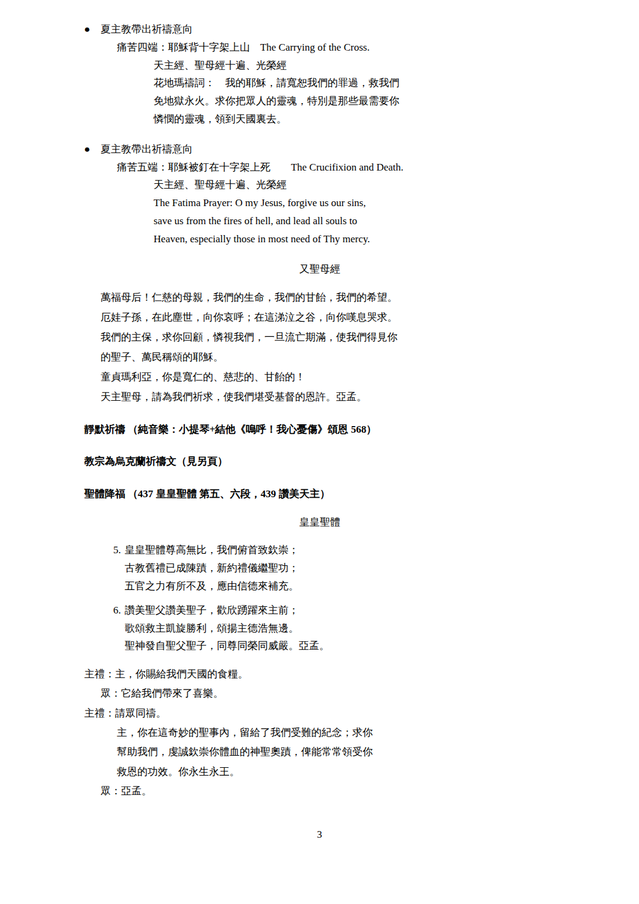夏主教帶出祈禱意向
痛苦四端：耶穌背十字架上山　The Carrying of the Cross.
天主經、聖母經十遍、光榮經
花地瑪禱詞：　我的耶穌，請寬恕我們的罪過，救我們
免地獄永火。求你把眾人的靈魂，特別是那些最需要你
憐憫的靈魂，領到天國裏去。
夏主教帶出祈禱意向
痛苦五端：耶穌被釘在十字架上死　　The Crucifixion and Death.
天主經、聖母經十遍、光榮經
The Fatima Prayer: O my Jesus, forgive us our sins,
save us from the fires of hell, and lead all souls to
Heaven, especially those in most need of Thy mercy.
又聖母經
萬福母后！仁慈的母親，我們的生命，我們的甘飴，我們的希望。
厄娃子孫，在此塵世，向你哀呼；在這涕泣之谷，向你嘆息哭求。
我們的主保，求你回顧，憐視我們，一旦流亡期滿，使我們得見你
的聖子、萬民稱頌的耶穌。
童貞瑪利亞，你是寬仁的、慈悲的、甘飴的！
天主聖母，請為我們祈求，使我們堪受基督的恩許。亞孟。
靜默祈禱 （純音樂：小提琴+結他《嗚呼！我心憂傷》頌恩 568）
教宗為烏克蘭祈禱文（見另頁）
聖體降福 （437 皇皇聖體 第五、六段，439 讚美天主）
皇皇聖體
5.
皇皇聖體尊高無比，我們俯首致欽崇；
古教舊禮已成陳蹟，新約禮儀繼聖功；
五官之力有所不及，應由信德來補充。
6.
讚美聖父讚美聖子，歡欣踴躍來主前；
歌頌救主凱旋勝利，頌揚主德浩無邊。
聖神發自聖父聖子，同尊同榮同威嚴。亞孟。
主禮：主，你賜給我們天國的食糧。
眾：它給我們帶來了喜樂。
主禮：請眾同禱。
主，你在這奇妙的聖事內，留給了我們受難的紀念；求你
幫助我們，虔誠欽崇你體血的神聖奧蹟，俾能常常領受你
救恩的功效。你永生永王。
眾：亞孟。
3